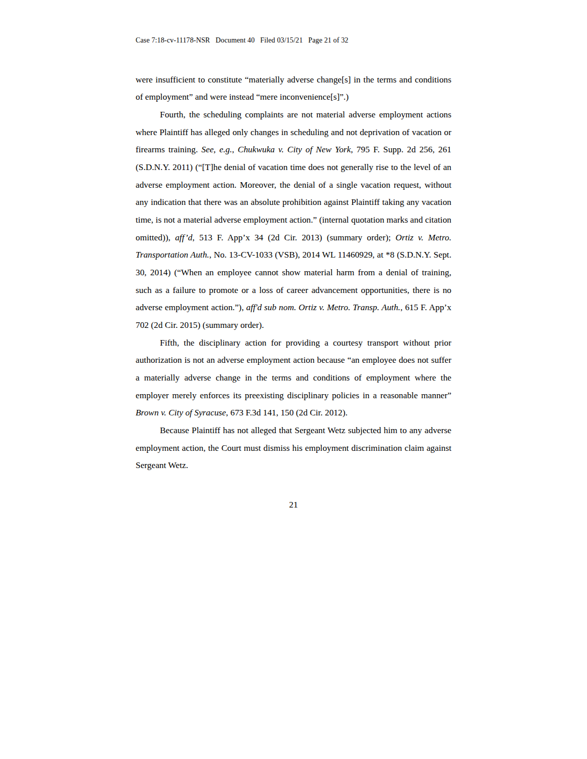Case 7:18-cv-11178-NSR Document 40 Filed 03/15/21 Page 21 of 32
were insufficient to constitute “materially adverse change[s] in the terms and conditions of employment” and were instead “mere inconvenience[s]”.)
Fourth, the scheduling complaints are not material adverse employment actions where Plaintiff has alleged only changes in scheduling and not deprivation of vacation or firearms training. See, e.g., Chukwuka v. City of New York, 795 F. Supp. 2d 256, 261 (S.D.N.Y. 2011) (“[T]he denial of vacation time does not generally rise to the level of an adverse employment action. Moreover, the denial of a single vacation request, without any indication that there was an absolute prohibition against Plaintiff taking any vacation time, is not a material adverse employment action.” (internal quotation marks and citation omitted)), aff’d, 513 F. App’x 34 (2d Cir. 2013) (summary order); Ortiz v. Metro. Transportation Auth., No. 13-CV-1033 (VSB), 2014 WL 11460929, at *8 (S.D.N.Y. Sept. 30, 2014) (“When an employee cannot show material harm from a denial of training, such as a failure to promote or a loss of career advancement opportunities, there is no adverse employment action.”), aff'd sub nom. Ortiz v. Metro. Transp. Auth., 615 F. App’x 702 (2d Cir. 2015) (summary order).
Fifth, the disciplinary action for providing a courtesy transport without prior authorization is not an adverse employment action because “an employee does not suffer a materially adverse change in the terms and conditions of employment where the employer merely enforces its preexisting disciplinary policies in a reasonable manner” Brown v. City of Syracuse, 673 F.3d 141, 150 (2d Cir. 2012).
Because Plaintiff has not alleged that Sergeant Wetz subjected him to any adverse employment action, the Court must dismiss his employment discrimination claim against Sergeant Wetz.
21